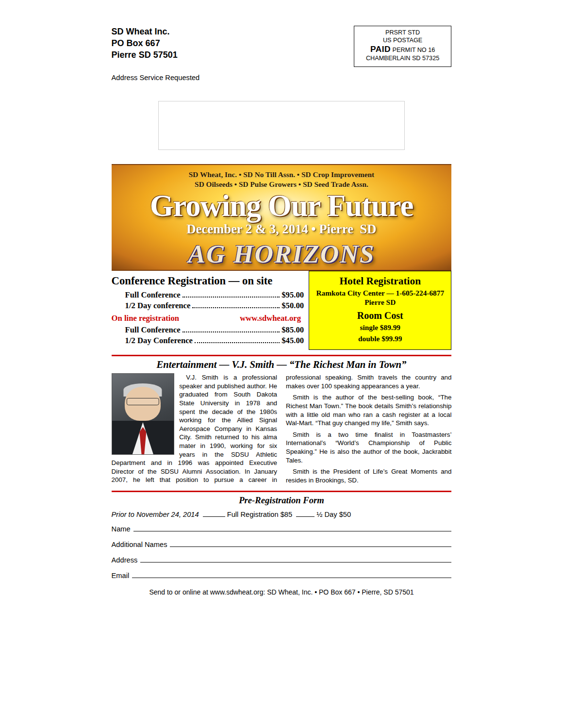SD Wheat Inc.
PO Box 667
Pierre SD 57501
Address Service Requested
PRSRT STD
US POSTAGE
PAID PERMIT NO 16
CHAMBERLAIN SD 57325
SD Wheat, Inc. • SD No Till Assn. • SD Crop Improvement
SD Oilseeds • SD Pulse Growers • SD Seed Trade Assn.
Growing Our Future
December 2 & 3, 2014 • Pierre SD
AG HORIZONS
Conference Registration — on site
Full Conference $95.00
1/2 Day conference $50.00
On line registration www.sdwheat.org
Full Conference $85.00
1/2 Day Conference $45.00
Hotel Registration
Ramkota City Center — 1-605-224-6877
Pierre SD
Room Cost
single $89.99
double $99.99
Entertainment — V.J. Smith — “The Richest Man in Town”
V.J. Smith is a professional speaker and published author. He graduated from South Dakota State University in 1978 and spent the decade of the 1980s working for the Allied Signal Aerospace Company in Kansas City. Smith returned to his alma mater in 1990, working for six years in the SDSU Athletic Department and in 1996 was appointed Executive Director of the SDSU Alumni Association. In January 2007, he left that position to pursue a career in professional speaking. Smith travels the country and makes over 100 speaking appearances a year.
Smith is the author of the best-selling book, “The Richest Man Town.” The book details Smith’s relationship with a little old man who ran a cash register at a local Wal-Mart. “That guy changed my life,” Smith says.
Smith is a two time finalist in Toastmasters’ International’s “World’s Championship of Public Speaking.” He is also the author of the book, Jackrabbit Tales.
Smith is the President of Life’s Great Moments and resides in Brookings, SD.
Pre-Registration Form
Prior to November 24, 2014 Full Registration $85 ½ Day $50
Name
Additional Names
Address
Email
Send to or online at www.sdwheat.org: SD Wheat, Inc. • PO Box 667 • Pierre, SD 57501